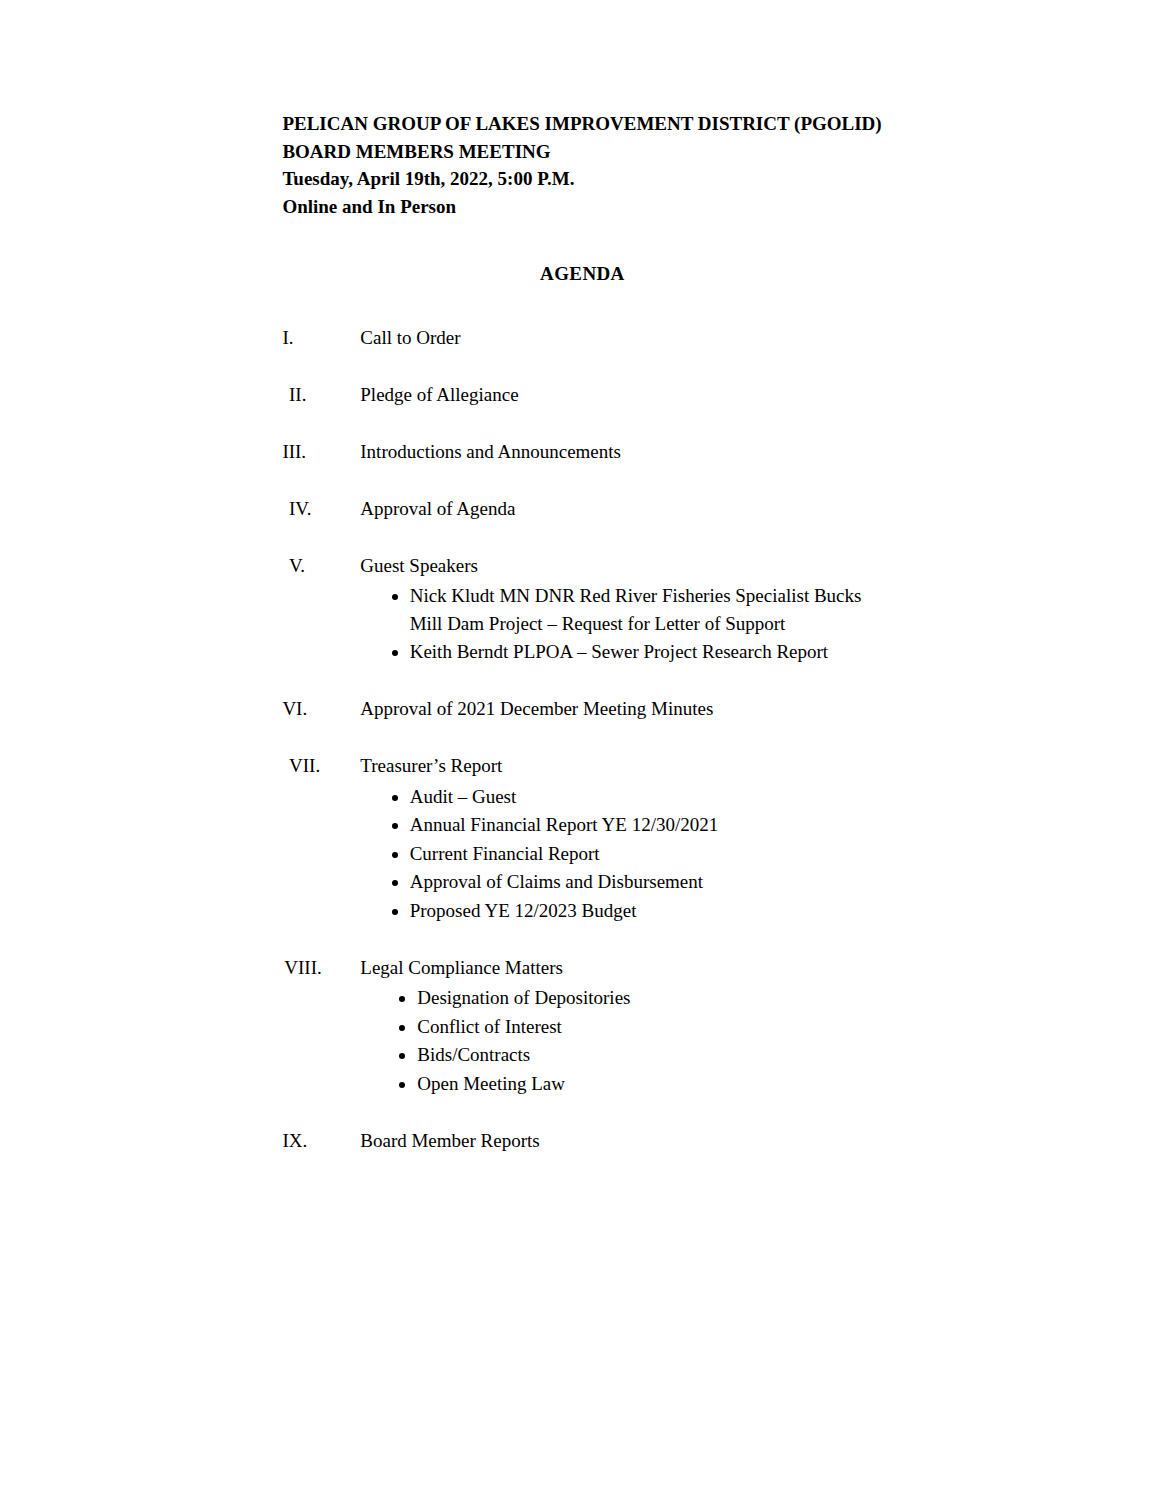PELICAN GROUP OF LAKES IMPROVEMENT DISTRICT (PGOLID)
BOARD MEMBERS MEETING
Tuesday, April 19th, 2022, 5:00 P.M.
Online and In Person
AGENDA
I. Call to Order
II. Pledge of Allegiance
III. Introductions and Announcements
IV. Approval of Agenda
V. Guest Speakers
Nick Kludt MN DNR Red River Fisheries Specialist Bucks Mill Dam Project – Request for Letter of Support
Keith Berndt PLPOA – Sewer Project Research Report
VI. Approval of 2021 December Meeting Minutes
VII. Treasurer’s Report
Audit – Guest
Annual Financial Report YE 12/30/2021
Current Financial Report
Approval of Claims and Disbursement
Proposed YE 12/2023 Budget
VIII. Legal Compliance Matters
Designation of Depositories
Conflict of Interest
Bids/Contracts
Open Meeting Law
IX. Board Member Reports